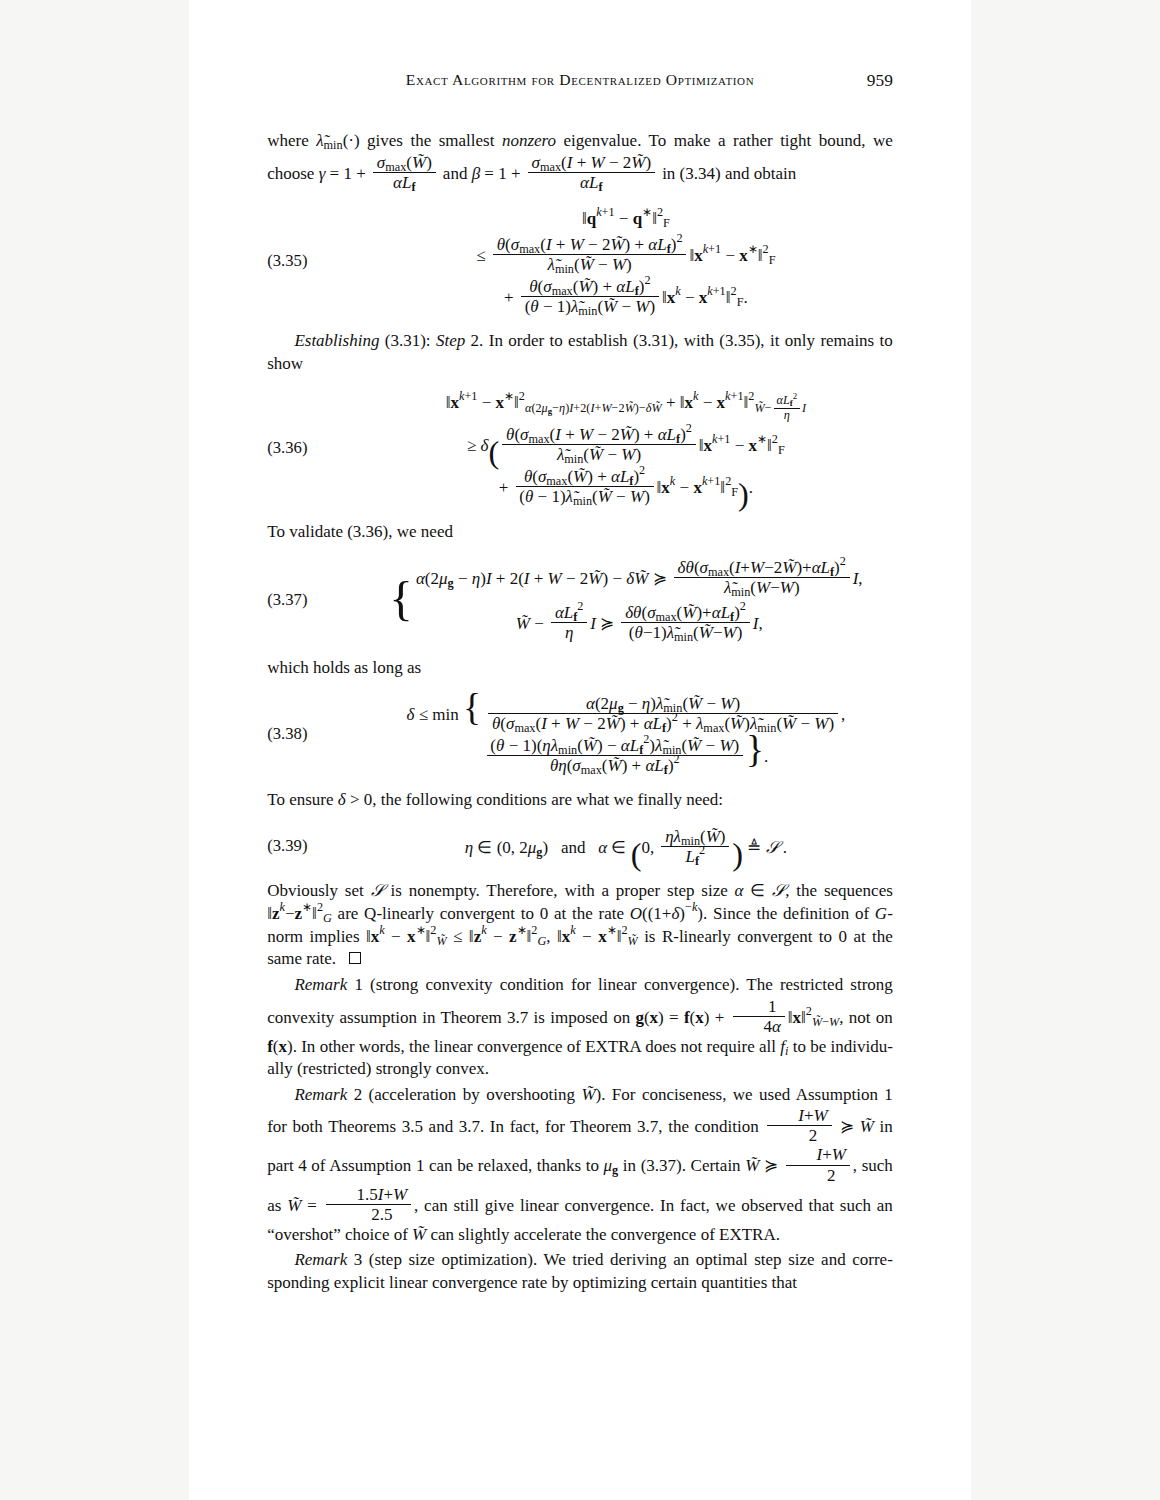Exact Algorithm for Decentralized Optimization 959
where λ̃min(·) gives the smallest nonzero eigenvalue. To make a rather tight bound, we choose γ = 1 + σmax(W̃) αLf and β = 1 + σmax(I + W − 2W̃) αLf in (3.34) and obtain
(3.35)
‖qk+1 − q∗‖2F
≤ θ(σmax(I + W − 2W̃) + αLf)2 λ̃min(W̃ − W)‖xk+1 − x∗‖2F
+ θ(σmax(W̃) + αLf)2(θ − 1)λ̃min(W̃ − W)‖xk − xk+1‖2F.
Establishing (3.31): Step 2. In order to establish (3.31), with (3.35), it only remains to show
(3.36)
‖xk+1 − x∗‖2α(2μg−η)I+2(I+W−2W̃)−δW̃ + ‖xk − xk+1‖2W̃−αLf2 η I
≥ δ(θ(σmax(I + W − 2W̃) + αLf)2 λ̃min(W̃ − W)‖xk+1 − x∗‖2F
+ θ(σmax(W̃) + αLf)2(θ − 1)λ̃min(W̃ − W)‖xk − xk+1‖2F).
To validate (3.36), we need
(3.37)
{ α(2μg − η)I + 2(I + W − 2W̃) − δW̃ ≽ δθ(σmax(I+W−2W̃)+αLf)2 λ̃min(W−W) I, W̃ − αLf2 η I ≽ δθ(σmax(W̃)+αLf)2(θ−1)λ̃min(W̃−W) I,
which holds as long as
(3.38)
δ ≤ min { α(2μg − η)λ̃min(W̃ − W) θ(σmax(I + W − 2W̃) + αLf)2 + λmax(W̃)λ̃min(W̃ − W),
(θ − 1)(ηλmin(W̃) − αLf2)λ̃min(W̃ − W) θη(σmax(W̃) + αLf)2}.
To ensure δ > 0, the following conditions are what we finally need:
(3.39)
η ∈ (0, 2μg) and α ∈ (0, ηλmin(W̃) Lf2) ≜ 𝒮 .
Obviously set 𝒮 is nonempty. Therefore, with a proper step size α ∈ 𝒮, the sequences ‖zk−z∗‖2G are Q-linearly convergent to 0 at the rate O((1+δ)−k). Since the definition of G-norm implies ‖xk − x∗‖2W̃ ≤ ‖zk − z∗‖2G, ‖xk − x∗‖2W̃ is R-linearly convergent to 0 at the same rate.
Remark 1 (strong convexity condition for linear convergence). The restricted strong convexity assumption in Theorem 3.7 is imposed on g(x) = f(x) + 14α‖x‖2W̃−W, not on f(x). In other words, the linear convergence of EXTRA does not require all fi to be individually (restricted) strongly convex.
Remark 2 (acceleration by overshooting W̃). For conciseness, we used Assumption 1 for both Theorems 3.5 and 3.7. In fact, for Theorem 3.7, the condition I+W 2 ≽ W̃ in part 4 of Assumption 1 can be relaxed, thanks to μg in (3.37). Certain W̃ ≽ I+W 2, such as W̃ = 1.5I+W 2.5, can still give linear convergence. In fact, we observed that such an “overshot” choice of W̃ can slightly accelerate the convergence of EXTRA.
Remark 3 (step size optimization). We tried deriving an optimal step size and corresponding explicit linear convergence rate by optimizing certain quantities that